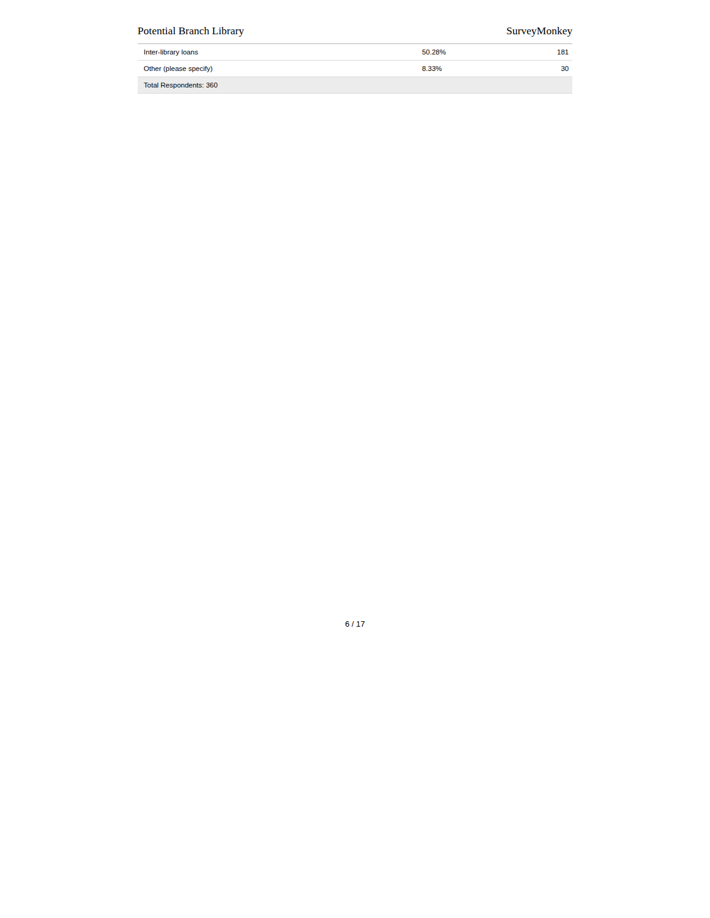Potential Branch Library
SurveyMonkey
| Inter-library loans | 50.28% | 181 |
| Other (please specify) | 8.33% | 30 |
| Total Respondents: 360 | |
6 / 17